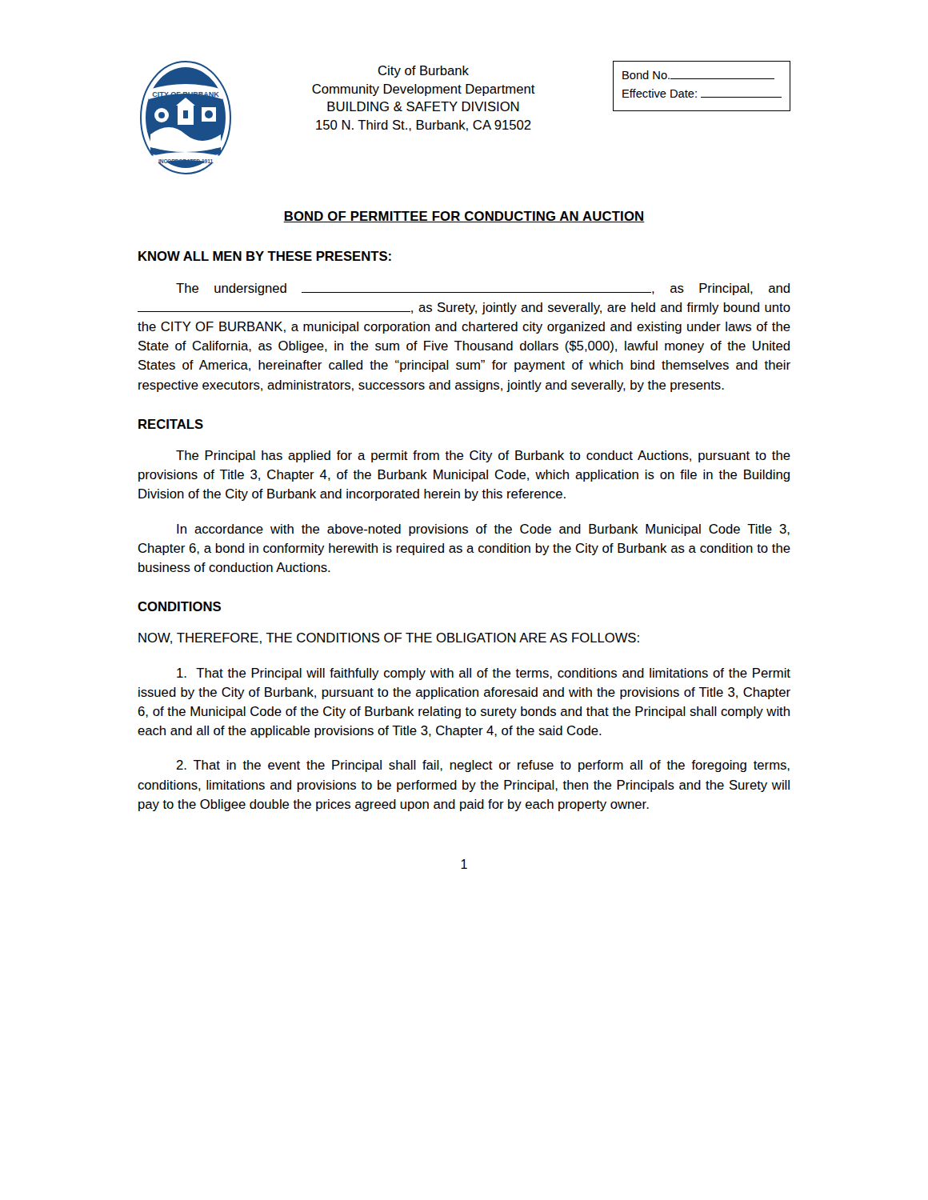City of Burbank Seal CITY OF BURBANK INCORPORATED 1911
City of Burbank
Community Development Department
BUILDING & SAFETY DIVISION
150 N. Third St., Burbank, CA 91502
Bond No.
Effective Date:
BOND OF PERMITTEE FOR CONDUCTING AN AUCTION
KNOW ALL MEN BY THESE PRESENTS:
The undersigned , as Principal, and , as Surety, jointly and severally, are held and firmly bound unto the CITY OF BURBANK, a municipal corporation and chartered city organized and existing under laws of the State of California, as Obligee, in the sum of Five Thousand dollars ($5,000), lawful money of the United States of America, hereinafter called the “principal sum” for payment of which bind themselves and their respective executors, administrators, successors and assigns, jointly and severally, by the presents.
RECITALS
The Principal has applied for a permit from the City of Burbank to conduct Auctions, pursuant to the provisions of Title 3, Chapter 4, of the Burbank Municipal Code, which application is on file in the Building Division of the City of Burbank and incorporated herein by this reference.
In accordance with the above-noted provisions of the Code and Burbank Municipal Code Title 3, Chapter 6, a bond in conformity herewith is required as a condition by the City of Burbank as a condition to the business of conduction Auctions.
CONDITIONS
NOW, THEREFORE, THE CONDITIONS OF THE OBLIGATION ARE AS FOLLOWS:
1. That the Principal will faithfully comply with all of the terms, conditions and limitations of the Permit issued by the City of Burbank, pursuant to the application aforesaid and with the provisions of Title 3, Chapter 6, of the Municipal Code of the City of Burbank relating to surety bonds and that the Principal shall comply with each and all of the applicable provisions of Title 3, Chapter 4, of the said Code.
2. That in the event the Principal shall fail, neglect or refuse to perform all of the foregoing terms, conditions, limitations and provisions to be performed by the Principal, then the Principals and the Surety will pay to the Obligee double the prices agreed upon and paid for by each property owner.
1